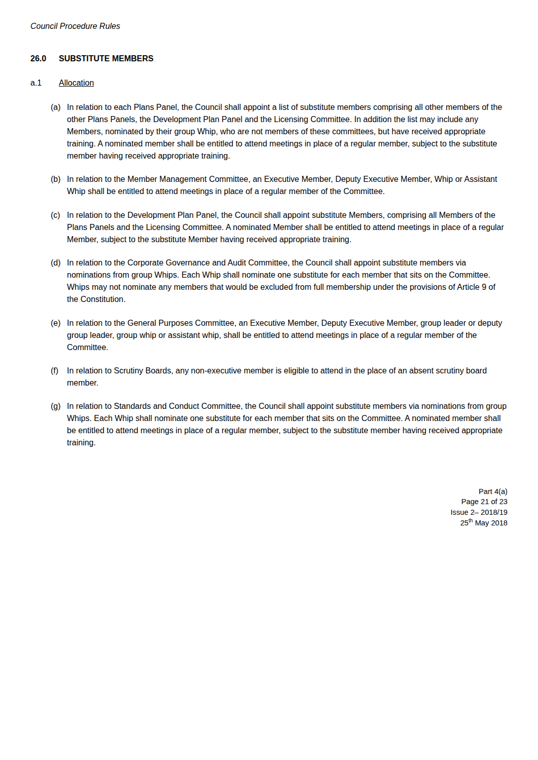Council Procedure Rules
26.0 SUBSTITUTE MEMBERS
a.1 Allocation
(a) In relation to each Plans Panel, the Council shall appoint a list of substitute members comprising all other members of the other Plans Panels, the Development Plan Panel and the Licensing Committee. In addition the list may include any Members, nominated by their group Whip, who are not members of these committees, but have received appropriate training. A nominated member shall be entitled to attend meetings in place of a regular member, subject to the substitute member having received appropriate training.
(b) In relation to the Member Management Committee, an Executive Member, Deputy Executive Member, Whip or Assistant Whip shall be entitled to attend meetings in place of a regular member of the Committee.
(c) In relation to the Development Plan Panel, the Council shall appoint substitute Members, comprising all Members of the Plans Panels and the Licensing Committee. A nominated Member shall be entitled to attend meetings in place of a regular Member, subject to the substitute Member having received appropriate training.
(d) In relation to the Corporate Governance and Audit Committee, the Council shall appoint substitute members via nominations from group Whips. Each Whip shall nominate one substitute for each member that sits on the Committee. Whips may not nominate any members that would be excluded from full membership under the provisions of Article 9 of the Constitution.
(e) In relation to the General Purposes Committee, an Executive Member, Deputy Executive Member, group leader or deputy group leader, group whip or assistant whip, shall be entitled to attend meetings in place of a regular member of the Committee.
(f) In relation to Scrutiny Boards, any non-executive member is eligible to attend in the place of an absent scrutiny board member.
(g) In relation to Standards and Conduct Committee, the Council shall appoint substitute members via nominations from group Whips. Each Whip shall nominate one substitute for each member that sits on the Committee. A nominated member shall be entitled to attend meetings in place of a regular member, subject to the substitute member having received appropriate training.
Part 4(a)
Page 21 of 23
Issue 2– 2018/19
25th May 2018